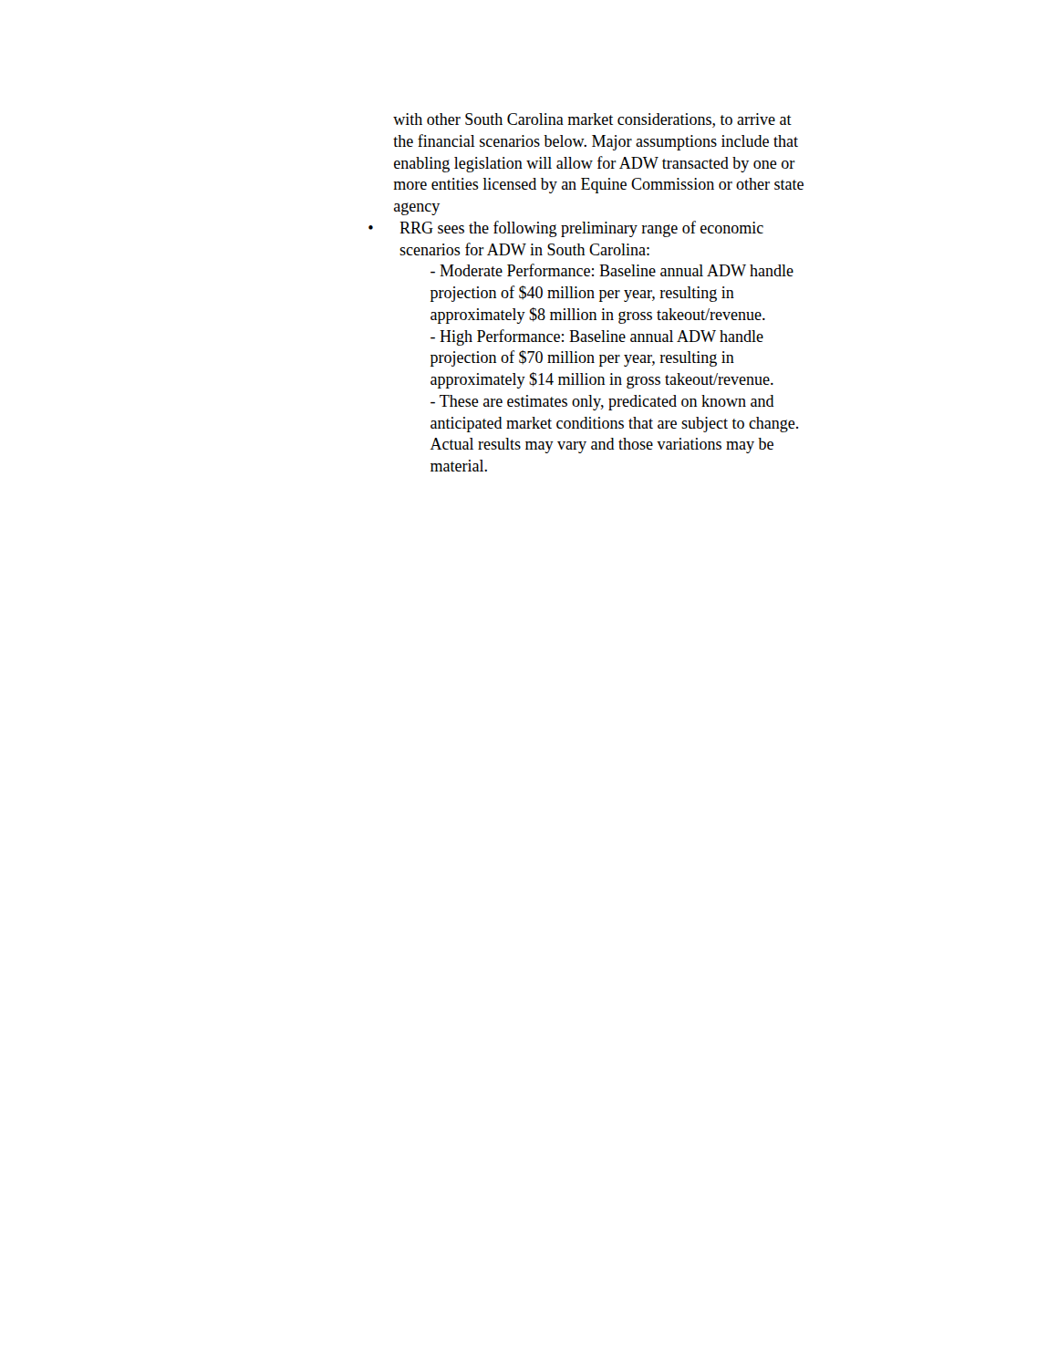with other South Carolina market considerations, to arrive at the financial scenarios below. Major assumptions include that enabling legislation will allow for ADW transacted by one or more entities licensed by an Equine Commission or other state agency
RRG sees the following preliminary range of economic scenarios for ADW in South Carolina:
- Moderate Performance: Baseline annual ADW handle projection of $40 million per year, resulting in approximately $8 million in gross takeout/revenue.
- High Performance: Baseline annual ADW handle projection of $70 million per year, resulting in approximately $14 million in gross takeout/revenue.
- These are estimates only, predicated on known and anticipated market conditions that are subject to change. Actual results may vary and those variations may be material.